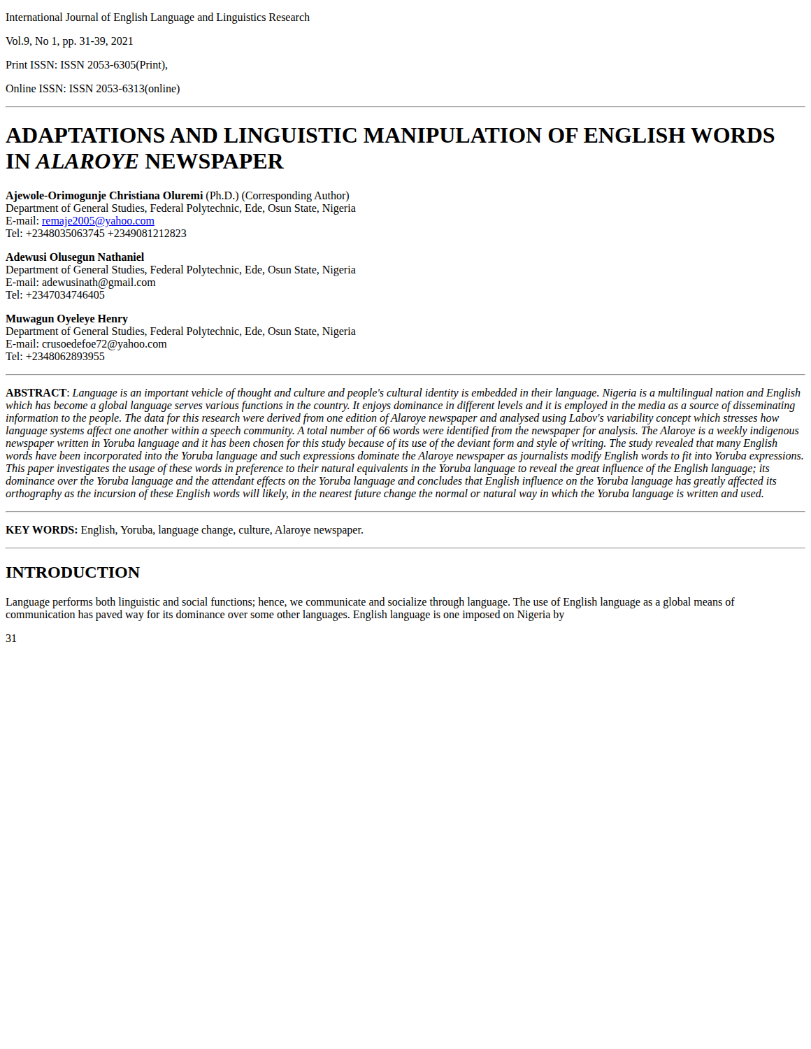International Journal of English Language and Linguistics Research
Vol.9, No 1, pp. 31-39, 2021
Print ISSN: ISSN 2053-6305(Print),
Online ISSN: ISSN 2053-6313(online)
ADAPTATIONS AND LINGUISTIC MANIPULATION OF ENGLISH WORDS IN ALAROYE NEWSPAPER
Ajewole-Orimogunje Christiana Oluremi (Ph.D.) (Corresponding Author)
Department of General Studies, Federal Polytechnic, Ede, Osun State, Nigeria
E-mail: remaje2005@yahoo.com
Tel: +2348035063745 +2349081212823
Adewusi Olusegun Nathaniel
Department of General Studies, Federal Polytechnic, Ede, Osun State, Nigeria
E-mail: adewusinath@gmail.com
Tel: +2347034746405
Muwagun Oyeleye Henry
Department of General Studies, Federal Polytechnic, Ede, Osun State, Nigeria
E-mail: crusoedefoe72@yahoo.com
Tel: +2348062893955
ABSTRACT: Language is an important vehicle of thought and culture and people's cultural identity is embedded in their language. Nigeria is a multilingual nation and English which has become a global language serves various functions in the country. It enjoys dominance in different levels and it is employed in the media as a source of disseminating information to the people. The data for this research were derived from one edition of Alaroye newspaper and analysed using Labov's variability concept which stresses how language systems affect one another within a speech community. A total number of 66 words were identified from the newspaper for analysis. The Alaroye is a weekly indigenous newspaper written in Yoruba language and it has been chosen for this study because of its use of the deviant form and style of writing. The study revealed that many English words have been incorporated into the Yoruba language and such expressions dominate the Alaroye newspaper as journalists modify English words to fit into Yoruba expressions. This paper investigates the usage of these words in preference to their natural equivalents in the Yoruba language to reveal the great influence of the English language; its dominance over the Yoruba language and the attendant effects on the Yoruba language and concludes that English influence on the Yoruba language has greatly affected its orthography as the incursion of these English words will likely, in the nearest future change the normal or natural way in which the Yoruba language is written and used.
KEY WORDS: English, Yoruba, language change, culture, Alaroye newspaper.
INTRODUCTION
Language performs both linguistic and social functions; hence, we communicate and socialize through language. The use of English language as a global means of communication has paved way for its dominance over some other languages. English language is one imposed on Nigeria by
31